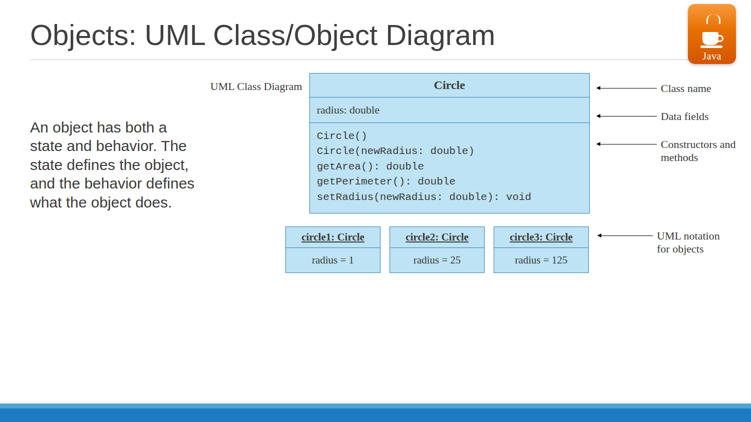Java
Objects: UML Class/Object Diagram
An object has both a state and behavior. The state defines the object, and the behavior defines what the object does.
UML Class Diagram
Circle
radius: double
Circle()
Circle(newRadius: double)
getArea(): double
getPerimeter(): double
setRadius(newRadius: double): void
Class name
Data fields
Constructors and methods
circle1: Circle
radius = 1
circle2: Circle
radius = 25
circle3: Circle
radius = 125
UML notation
for objects